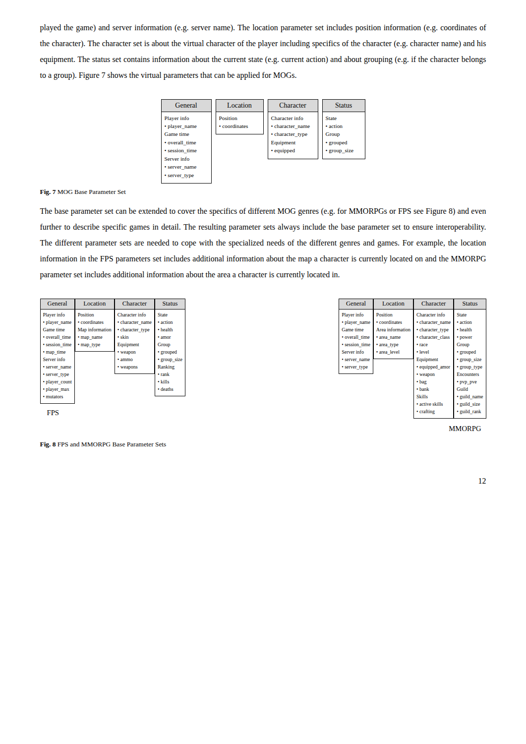played the game) and server information (e.g. server name). The location parameter set includes position information (e.g. coordinates of the character). The character set is about the virtual character of the player including specifics of the character (e.g. character name) and his equipment. The status set contains information about the current state (e.g. current action) and about grouping (e.g. if the character belongs to a group). Figure 7 shows the virtual parameters that can be applied for MOGs.
| General Player info • player_name Game time • overall_time • session_time Server info • server_name • server_type | Location Position • coordinates | Character Character info • character_name • character_type Equipment • equipped | Status State • action Group • grouped • group_size |
Fig. 7 MOG Base Parameter Set
The base parameter set can be extended to cover the specifics of different MOG genres (e.g. for MMORPGs or FPS see Figure 8) and even further to describe specific games in detail. The resulting parameter sets always include the base parameter set to ensure interoperability. The different parameter sets are needed to cope with the specialized needs of the different genres and games. For example, the location information in the FPS parameters set includes additional information about the map a character is currently located on and the MMORPG parameter set includes additional information about the area a character is currently located in.
General
Player info • player_name Game time • overall_time • session_time • map_time Server info • server_name • server_type • player_count • player_max • mutators
Location
Position • coordinates Map information • map_name • map_type
Character
Character info • character_name • character_type • skin Equipment • weapon • ammo • weapons
Status
State • action • health • amor Group • grouped • group_size Ranking • rank • kills • deaths
FPS
General
Player info • player_name Game time • overall_time • session_time Server info • server_name • server_type
Location
Position • coordinates Area information • area_name • area_type • area_level
Character
Character info • character_name • character_type • character_class • race • level Equipment • equipped_amor • weapon • bag • bank Skills • active skills • crafting
Status
State • action • health • power Group • grouped • group_size • group_type Encounters • pvp_pve Guild • guild_name • guild_size • guild_rank
MMORPG
Fig. 8 FPS and MMORPG Base Parameter Sets
12